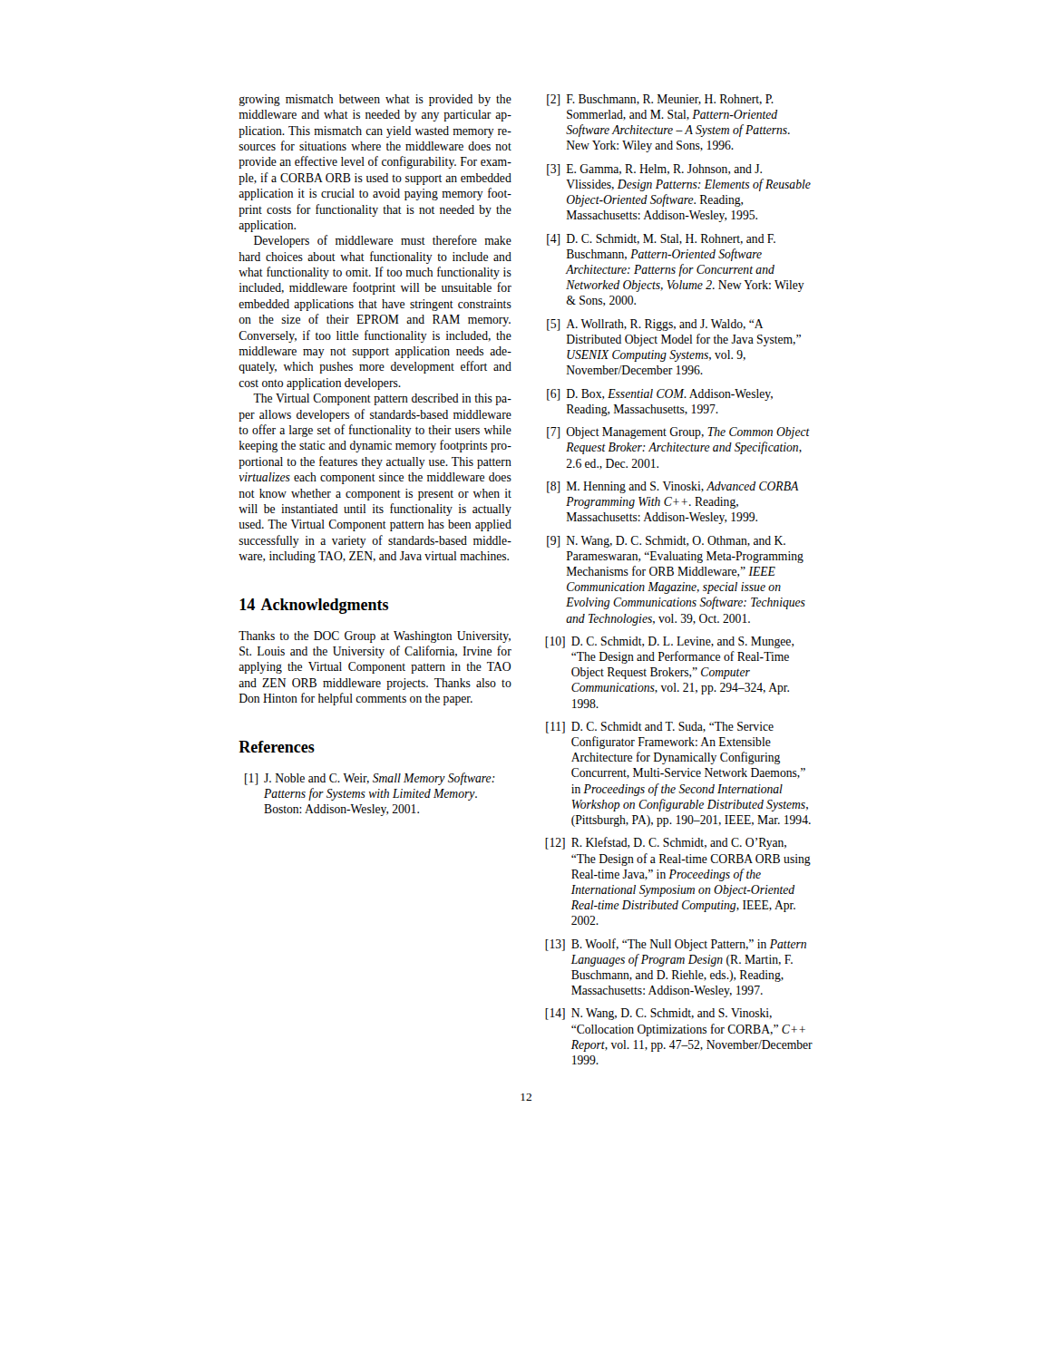growing mismatch between what is provided by the middleware and what is needed by any particular application. This mismatch can yield wasted memory resources for situations where the middleware does not provide an effective level of configurability. For example, if a CORBA ORB is used to support an embedded application it is crucial to avoid paying memory footprint costs for functionality that is not needed by the application.
Developers of middleware must therefore make hard choices about what functionality to include and what functionality to omit. If too much functionality is included, middleware footprint will be unsuitable for embedded applications that have stringent constraints on the size of their EPROM and RAM memory. Conversely, if too little functionality is included, the middleware may not support application needs adequately, which pushes more development effort and cost onto application developers.
The Virtual Component pattern described in this paper allows developers of standards-based middleware to offer a large set of functionality to their users while keeping the static and dynamic memory footprints proportional to the features they actually use. This pattern virtualizes each component since the middleware does not know whether a component is present or when it will be instantiated until its functionality is actually used. The Virtual Component pattern has been applied successfully in a variety of standards-based middleware, including TAO, ZEN, and Java virtual machines.
14 Acknowledgments
Thanks to the DOC Group at Washington University, St. Louis and the University of California, Irvine for applying the Virtual Component pattern in the TAO and ZEN ORB middleware projects. Thanks also to Don Hinton for helpful comments on the paper.
References
[1] J. Noble and C. Weir, Small Memory Software: Patterns for Systems with Limited Memory. Boston: Addison-Wesley, 2001.
[2] F. Buschmann, R. Meunier, H. Rohnert, P. Sommerlad, and M. Stal, Pattern-Oriented Software Architecture – A System of Patterns. New York: Wiley and Sons, 1996.
[3] E. Gamma, R. Helm, R. Johnson, and J. Vlissides, Design Patterns: Elements of Reusable Object-Oriented Software. Reading, Massachusetts: Addison-Wesley, 1995.
[4] D. C. Schmidt, M. Stal, H. Rohnert, and F. Buschmann, Pattern-Oriented Software Architecture: Patterns for Concurrent and Networked Objects, Volume 2. New York: Wiley & Sons, 2000.
[5] A. Wollrath, R. Riggs, and J. Waldo, “A Distributed Object Model for the Java System,” USENIX Computing Systems, vol. 9, November/December 1996.
[6] D. Box, Essential COM. Addison-Wesley, Reading, Massachusetts, 1997.
[7] Object Management Group, The Common Object Request Broker: Architecture and Specification, 2.6 ed., Dec. 2001.
[8] M. Henning and S. Vinoski, Advanced CORBA Programming With C++. Reading, Massachusetts: Addison-Wesley, 1999.
[9] N. Wang, D. C. Schmidt, O. Othman, and K. Parameswaran, “Evaluating Meta-Programming Mechanisms for ORB Middleware,” IEEE Communication Magazine, special issue on Evolving Communications Software: Techniques and Technologies, vol. 39, Oct. 2001.
[10] D. C. Schmidt, D. L. Levine, and S. Mungee, “The Design and Performance of Real-Time Object Request Brokers,” Computer Communications, vol. 21, pp. 294–324, Apr. 1998.
[11] D. C. Schmidt and T. Suda, “The Service Configurator Framework: An Extensible Architecture for Dynamically Configuring Concurrent, Multi-Service Network Daemons,” in Proceedings of the Second International Workshop on Configurable Distributed Systems, (Pittsburgh, PA), pp. 190–201, IEEE, Mar. 1994.
[12] R. Klefstad, D. C. Schmidt, and C. O’Ryan, “The Design of a Real-time CORBA ORB using Real-time Java,” in Proceedings of the International Symposium on Object-Oriented Real-time Distributed Computing, IEEE, Apr. 2002.
[13] B. Woolf, “The Null Object Pattern,” in Pattern Languages of Program Design (R. Martin, F. Buschmann, and D. Riehle, eds.), Reading, Massachusetts: Addison-Wesley, 1997.
[14] N. Wang, D. C. Schmidt, and S. Vinoski, “Collocation Optimizations for CORBA,” C++ Report, vol. 11, pp. 47–52, November/December 1999.
12